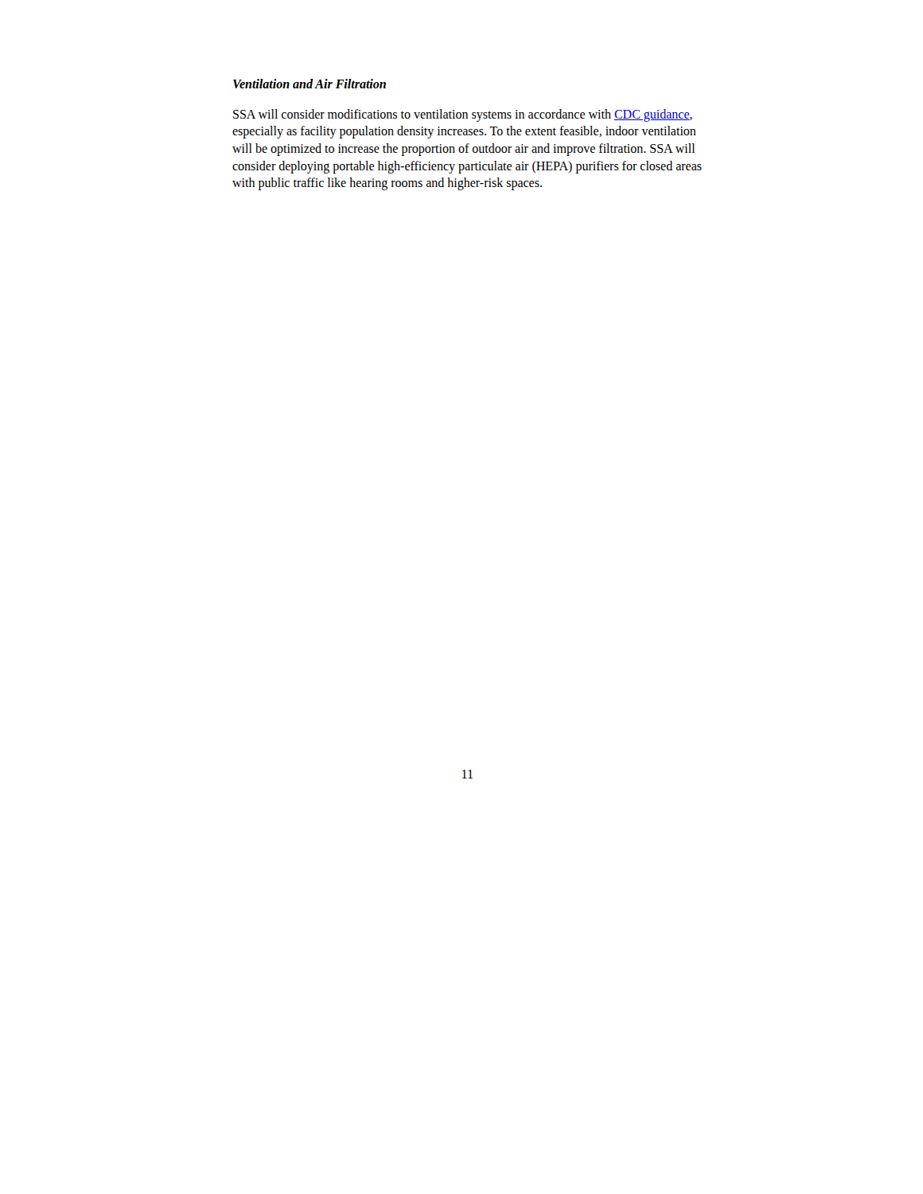Ventilation and Air Filtration
SSA will consider modifications to ventilation systems in accordance with CDC guidance, especially as facility population density increases. To the extent feasible, indoor ventilation will be optimized to increase the proportion of outdoor air and improve filtration. SSA will consider deploying portable high-efficiency particulate air (HEPA) purifiers for closed areas with public traffic like hearing rooms and higher-risk spaces.
11